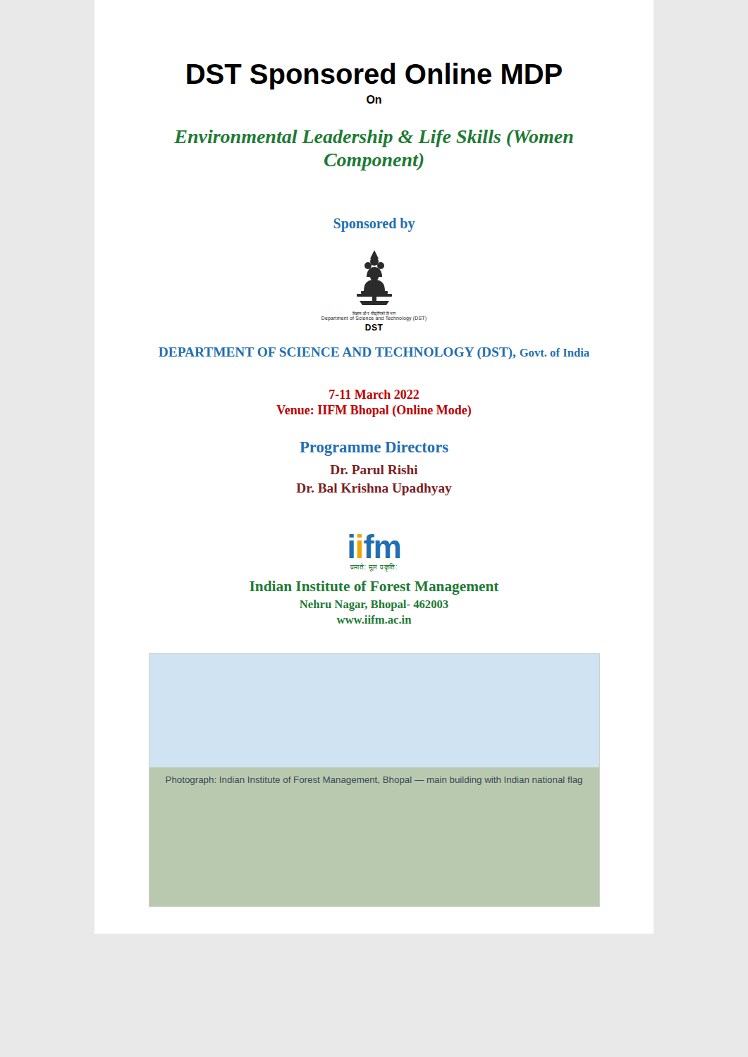DST Sponsored Online MDP
On
Environmental Leadership & Life Skills (Women Component)
Sponsored by
विज्ञान और प्रौद्योगिकी विभाग Department of Science and Technology (DST)
DST
DEPARTMENT OF SCIENCE AND TECHNOLOGY (DST), Govt. of India
7-11 March 2022
Venue: IIFM Bhopal (Online Mode)
Programme Directors
Dr. Parul Rishi
Dr. Bal Krishna Upadhyay
iifm
प्रमाते: मूलं प्रकृति:
Indian Institute of Forest Management
Nehru Nagar, Bhopal- 462003
www.iifm.ac.in
Photograph: Indian Institute of Forest Management, Bhopal — main building with Indian national flag